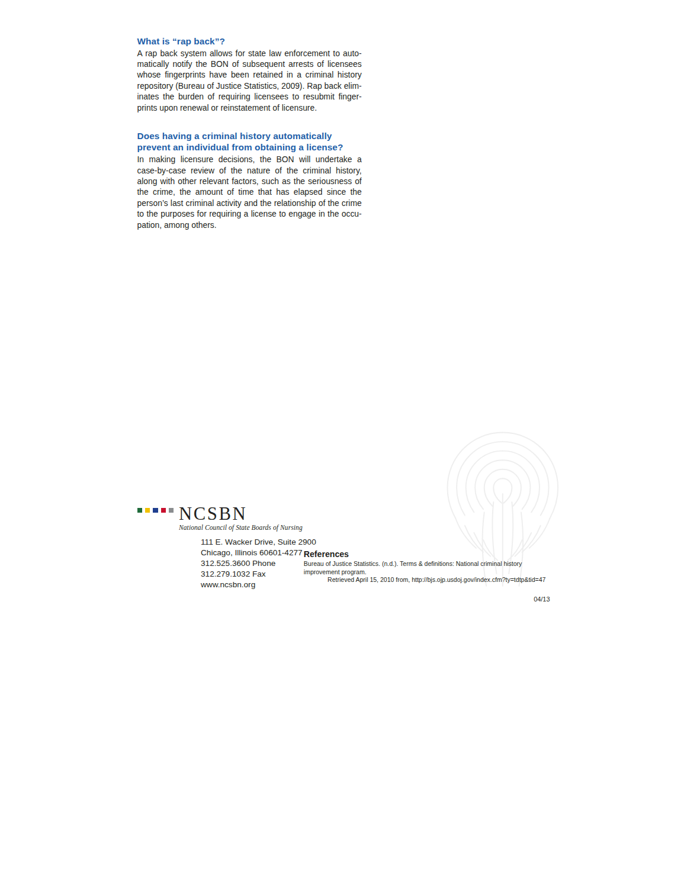What is “rap back”?
A rap back system allows for state law enforcement to automatically notify the BON of subsequent arrests of licensees whose fingerprints have been retained in a criminal history repository (Bureau of Justice Statistics, 2009). Rap back eliminates the burden of requiring licensees to resubmit fingerprints upon renewal or reinstatement of licensure.
Does having a criminal history automatically prevent an individual from obtaining a license?
In making licensure decisions, the BON will undertake a case-by-case review of the nature of the criminal history, along with other relevant factors, such as the seriousness of the crime, the amount of time that has elapsed since the person’s last criminal activity and the relationship of the crime to the purposes for requiring a license to engage in the occupation, among others.
NCSBN
National Council of State Boards of Nursing
111 E. Wacker Drive, Suite 2900
Chicago, Illinois 60601-4277
312.525.3600 Phone
312.279.1032 Fax
www.ncsbn.org
References
Bureau of Justice Statistics. (n.d.). Terms & definitions: National criminal history improvement program. Retrieved April 15, 2010 from, http://bjs.ojp.usdoj.gov/index.cfm?ty=tdtp&tid=47
04/13